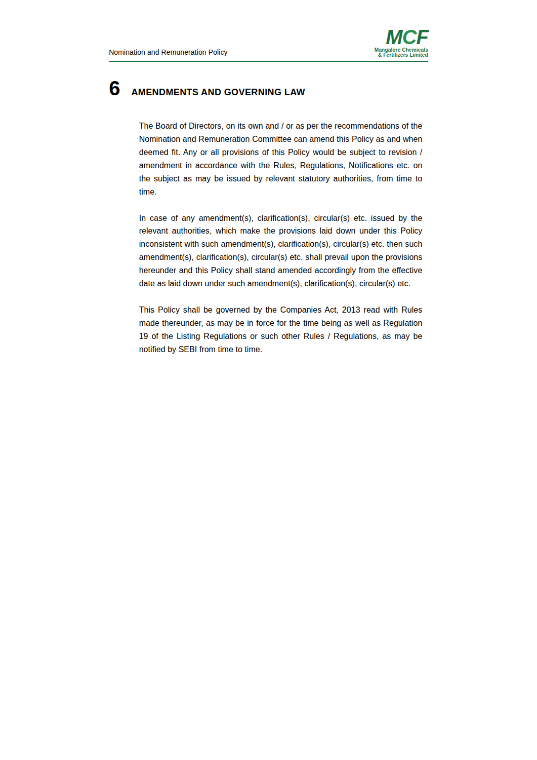Nomination and Remuneration Policy
MCF Mangalore Chemicals& Fertilizers Limited
6
Amendments and Governing Law
The Board of Directors, on its own and / or as per the recommendations of the Nomination and Remuneration Committee can amend this Policy as and when deemed fit. Any or all provisions of this Policy would be subject to revision / amendment in accordance with the Rules, Regulations, Notifications etc. on the subject as may be issued by relevant statutory authorities, from time to time.
In case of any amendment(s), clarification(s), circular(s) etc. issued by the relevant authorities, which make the provisions laid down under this Policy inconsistent with such amendment(s), clarification(s), circular(s) etc. then such amendment(s), clarification(s), circular(s) etc. shall prevail upon the provisions hereunder and this Policy shall stand amended accordingly from the effective date as laid down under such amendment(s), clarification(s), circular(s) etc.
This Policy shall be governed by the Companies Act, 2013 read with Rules made thereunder, as may be in force for the time being as well as Regulation 19 of the Listing Regulations or such other Rules / Regulations, as may be notified by SEBI from time to time.